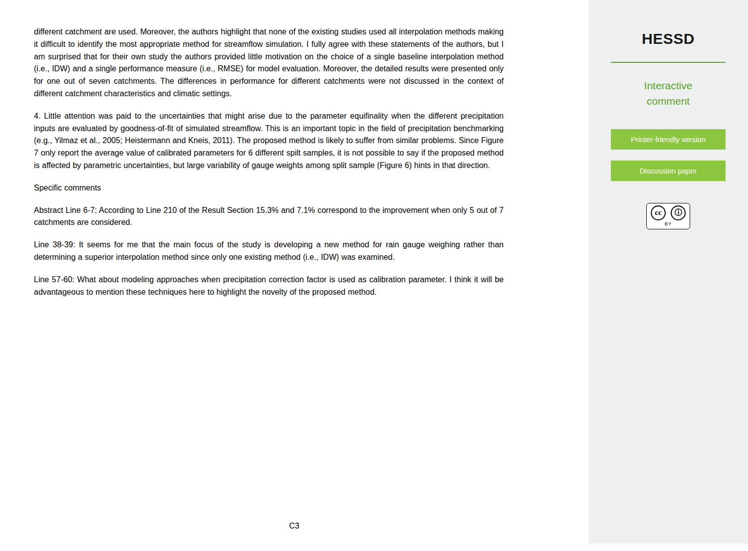HESSD
Interactive
comment
Printer-friendly version Discussion paper
cc
ⓘ
BY
different catchment are used. Moreover, the authors highlight that none of the existing studies used all interpolation methods making it difficult to identify the most appropriate method for streamflow simulation. I fully agree with these statements of the authors, but I am surprised that for their own study the authors provided little motivation on the choice of a single baseline interpolation method (i.e., IDW) and a single performance measure (i.e., RMSE) for model evaluation. Moreover, the detailed results were presented only for one out of seven catchments. The differences in performance for different catchments were not discussed in the context of different catchment characteristics and climatic settings.
4. Little attention was paid to the uncertainties that might arise due to the parameter equifinality when the different precipitation inputs are evaluated by goodness-of-fit of simulated streamflow. This is an important topic in the field of precipitation benchmarking (e.g., Yilmaz et al., 2005; Heistermann and Kneis, 2011). The proposed method is likely to suffer from similar problems. Since Figure 7 only report the average value of calibrated parameters for 6 different spilt samples, it is not possible to say if the proposed method is affected by parametric uncertainties, but large variability of gauge weights among split sample (Figure 6) hints in that direction.
Specific comments
Abstract Line 6-7: According to Line 210 of the Result Section 15.3% and 7.1% correspond to the improvement when only 5 out of 7 catchments are considered.
Line 38-39: It seems for me that the main focus of the study is developing a new method for rain gauge weighing rather than determining a superior interpolation method since only one existing method (i.e., IDW) was examined.
Line 57-60: What about modeling approaches when precipitation correction factor is used as calibration parameter. I think it will be advantageous to mention these techniques here to highlight the novelty of the proposed method.
C3